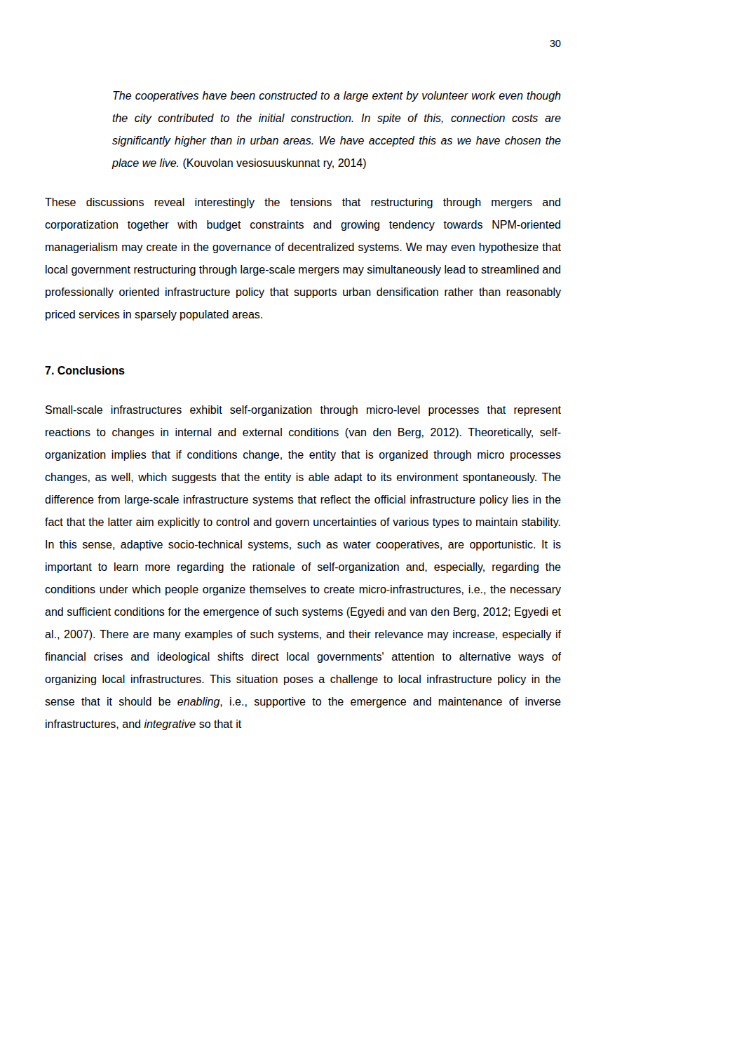30
The cooperatives have been constructed to a large extent by volunteer work even though the city contributed to the initial construction. In spite of this, connection costs are significantly higher than in urban areas. We have accepted this as we have chosen the place we live. (Kouvolan vesiosuuskunnat ry, 2014)
These discussions reveal interestingly the tensions that restructuring through mergers and corporatization together with budget constraints and growing tendency towards NPM-oriented managerialism may create in the governance of decentralized systems. We may even hypothesize that local government restructuring through large-scale mergers may simultaneously lead to streamlined and professionally oriented infrastructure policy that supports urban densification rather than reasonably priced services in sparsely populated areas.
7. Conclusions
Small-scale infrastructures exhibit self-organization through micro-level processes that represent reactions to changes in internal and external conditions (van den Berg, 2012). Theoretically, self-organization implies that if conditions change, the entity that is organized through micro processes changes, as well, which suggests that the entity is able adapt to its environment spontaneously. The difference from large-scale infrastructure systems that reflect the official infrastructure policy lies in the fact that the latter aim explicitly to control and govern uncertainties of various types to maintain stability. In this sense, adaptive socio-technical systems, such as water cooperatives, are opportunistic. It is important to learn more regarding the rationale of self-organization and, especially, regarding the conditions under which people organize themselves to create micro-infrastructures, i.e., the necessary and sufficient conditions for the emergence of such systems (Egyedi and van den Berg, 2012; Egyedi et al., 2007). There are many examples of such systems, and their relevance may increase, especially if financial crises and ideological shifts direct local governments' attention to alternative ways of organizing local infrastructures. This situation poses a challenge to local infrastructure policy in the sense that it should be enabling, i.e., supportive to the emergence and maintenance of inverse infrastructures, and integrative so that it